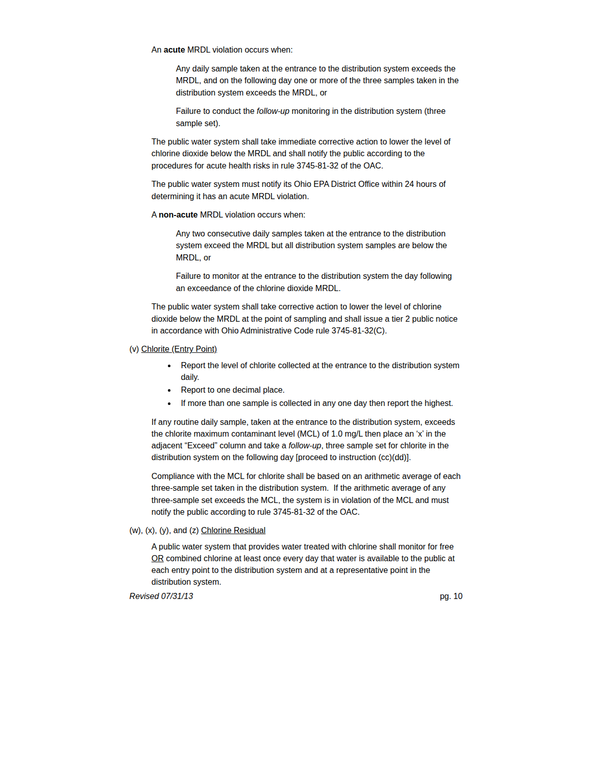An acute MRDL violation occurs when:
Any daily sample taken at the entrance to the distribution system exceeds the MRDL, and on the following day one or more of the three samples taken in the distribution system exceeds the MRDL, or
Failure to conduct the follow-up monitoring in the distribution system (three sample set).
The public water system shall take immediate corrective action to lower the level of chlorine dioxide below the MRDL and shall notify the public according to the procedures for acute health risks in rule 3745-81-32 of the OAC.
The public water system must notify its Ohio EPA District Office within 24 hours of determining it has an acute MRDL violation.
A non-acute MRDL violation occurs when:
Any two consecutive daily samples taken at the entrance to the distribution system exceed the MRDL but all distribution system samples are below the MRDL, or
Failure to monitor at the entrance to the distribution system the day following an exceedance of the chlorine dioxide MRDL.
The public water system shall take corrective action to lower the level of chlorine dioxide below the MRDL at the point of sampling and shall issue a tier 2 public notice in accordance with Ohio Administrative Code rule 3745-81-32(C).
(v) Chlorite (Entry Point)
Report the level of chlorite collected at the entrance to the distribution system daily.
Report to one decimal place.
If more than one sample is collected in any one day then report the highest.
If any routine daily sample, taken at the entrance to the distribution system, exceeds the chlorite maximum contaminant level (MCL) of 1.0 mg/L then place an ‘x’ in the adjacent “Exceed” column and take a follow-up, three sample set for chlorite in the distribution system on the following day [proceed to instruction (cc)(dd)].
Compliance with the MCL for chlorite shall be based on an arithmetic average of each three-sample set taken in the distribution system. If the arithmetic average of any three-sample set exceeds the MCL, the system is in violation of the MCL and must notify the public according to rule 3745-81-32 of the OAC.
(w), (x), (y), and (z) Chlorine Residual
A public water system that provides water treated with chlorine shall monitor for free OR combined chlorine at least once every day that water is available to the public at each entry point to the distribution system and at a representative point in the distribution system.
Revised 07/31/13 pg. 10